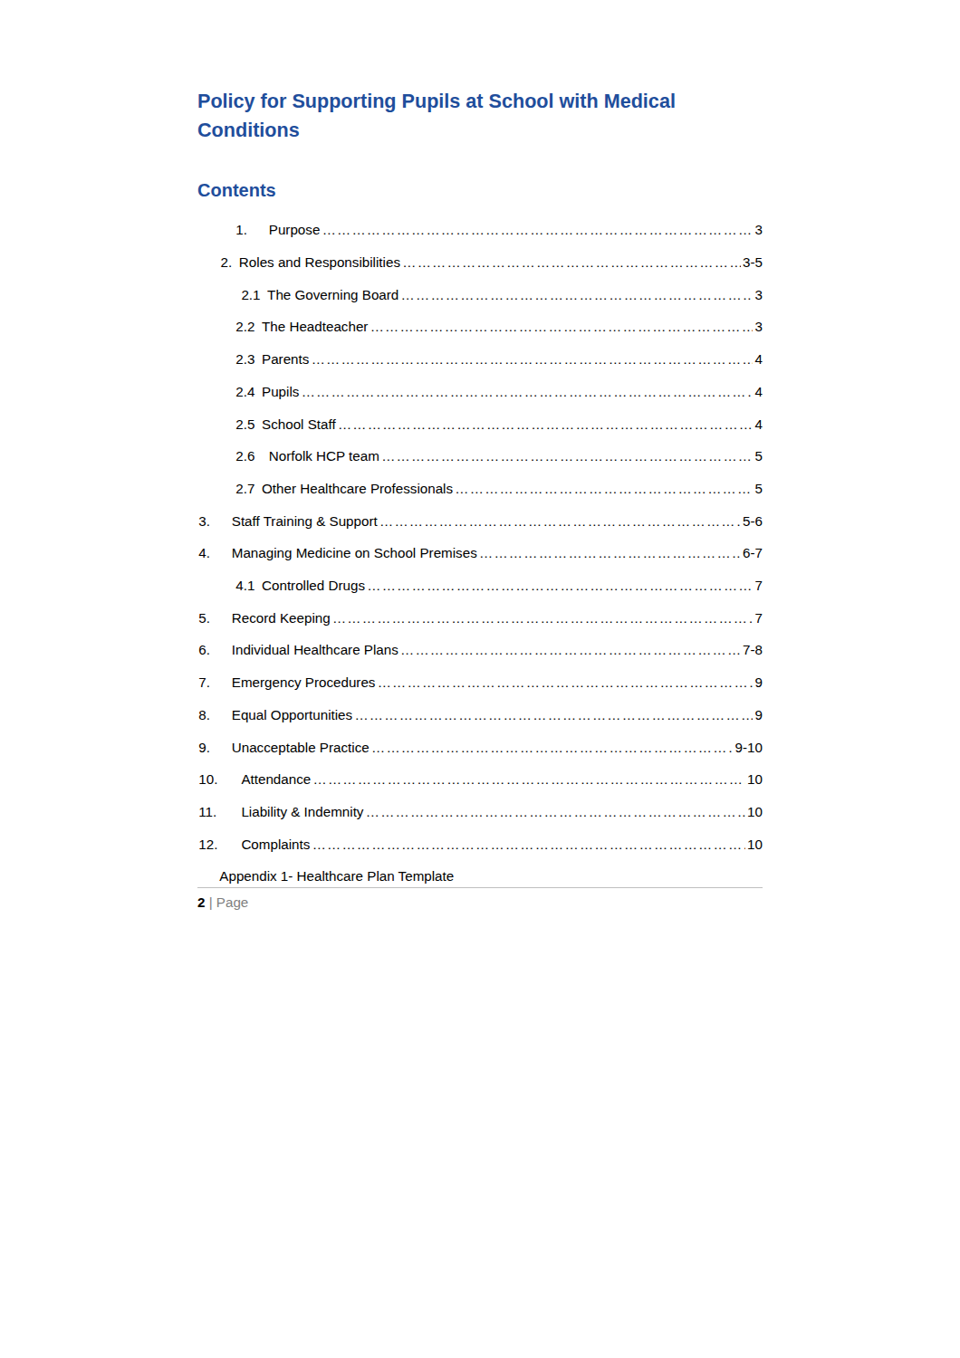Policy for Supporting Pupils at School with Medical Conditions
Contents
1. Purpose …………………………………………………………………………………………………… 3
2. Roles and Responsibilities ………………………………………………………………………………… 3-5
2.1 The Governing Board ……………………………………………………………………………………… 3
2.2 The Headteacher …………………………………………………………………………………………… 3
2.3 Parents ………………………………………………………………………………………………………… 4
2.4 Pupils …………………………………………………………………………………………………………… 4
2.5 School Staff ………………………………………………………………………………………………… 4
2.6 Norfolk HCP team ………………………………………………………………………………………… 5
2.7 Other Healthcare Professionals …………………………………………………………………… 5
3. Staff Training & Support ………………………………………………………………………………………… 5-6
4. Managing Medicine on School Premises ………………………………………………………… 6-7
4.1 Controlled Drugs ………………………………………………………………………………………… 7
5. Record Keeping ………………………………………………………………………………………………… 7
6. Individual Healthcare Plans ……………………………………………………………………………… 7-8
7. Emergency Procedures …………………………………………………………………………………… 9
8. Equal Opportunities ………………………………………………………………………………………… 9
9. Unacceptable Practice …………………………………………………………………………………… 9-10
10. Attendance ……………………………………………………………………………………………… 10
11. Liability & Indemnity …………………………………………………………………………………… 10
12. Complaints ……………………………………………………………………………………………… 10
Appendix 1- Healthcare Plan Template
2 | Page